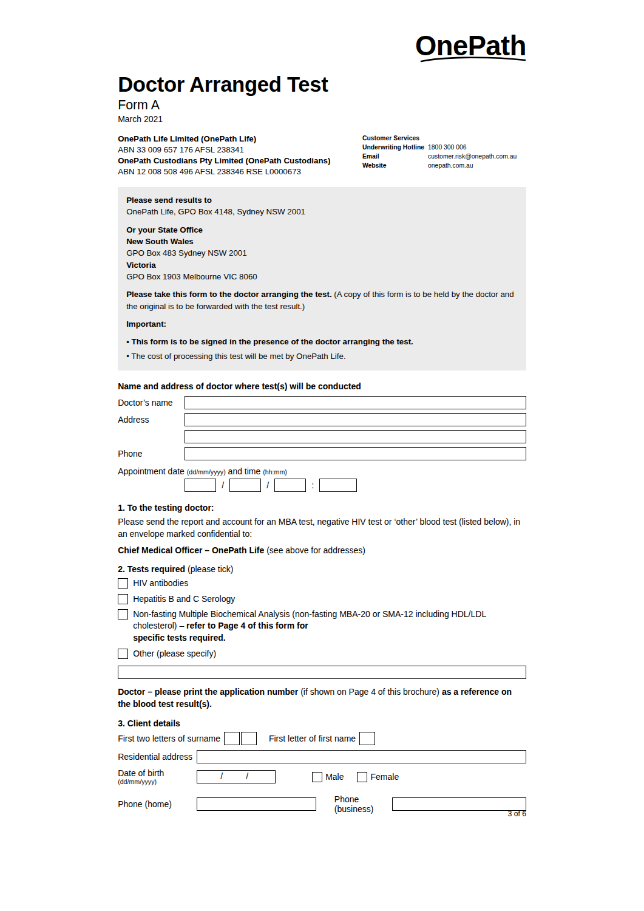One Path
Doctor Arranged Test
Form A
March 2021
OnePath Life Limited (OnePath Life)
ABN 33 009 657 176 AFSL 238341
OnePath Custodians Pty Limited (OnePath Custodians)
ABN 12 008 508 496 AFSL 238346 RSE L0000673
| Customer Services |
| Underwriting Hotline | 1800 300 006 |
| Email | customer.risk@onepath.com.au |
| Website | onepath.com.au |
Please send results to
OnePath Life, GPO Box 4148, Sydney NSW 2001
Or your State Office
New South Wales
GPO Box 483 Sydney NSW 2001
Victoria
GPO Box 1903 Melbourne VIC 8060
Please take this form to the doctor arranging the test. (A copy of this form is to be held by the doctor and the original is to be forwarded with the test result.)
Important:
• This form is to be signed in the presence of the doctor arranging the test.
• The cost of processing this test will be met by OnePath Life.
Name and address of doctor where test(s) will be conducted
Doctor’s name
Address
Phone
Appointment date (dd/mm/yyyy) and time (hh:mm)
/
/
:
1. To the testing doctor:
Please send the report and account for an MBA test, negative HIV test or ‘other’ blood test (listed below), in an envelope marked confidential to:
Chief Medical Officer – OnePath Life (see above for addresses)
2. Tests required (please tick)
HIV antibodies
Hepatitis B and C Serology
Non-fasting Multiple Biochemical Analysis (non-fasting MBA-20 or SMA-12 including HDL/LDL cholesterol) – refer to Page 4 of this form for specific tests required.
Other (please specify)
Doctor – please print the application number (if shown on Page 4 of this brochure) as a reference on the blood test result(s).
3. Client details
First two letters of surname
First letter of first name
Residential address
Date of birth(dd/mm/yyyy)
/ /
Male
Female
Phone (home)
Phone (business)
3 of 6